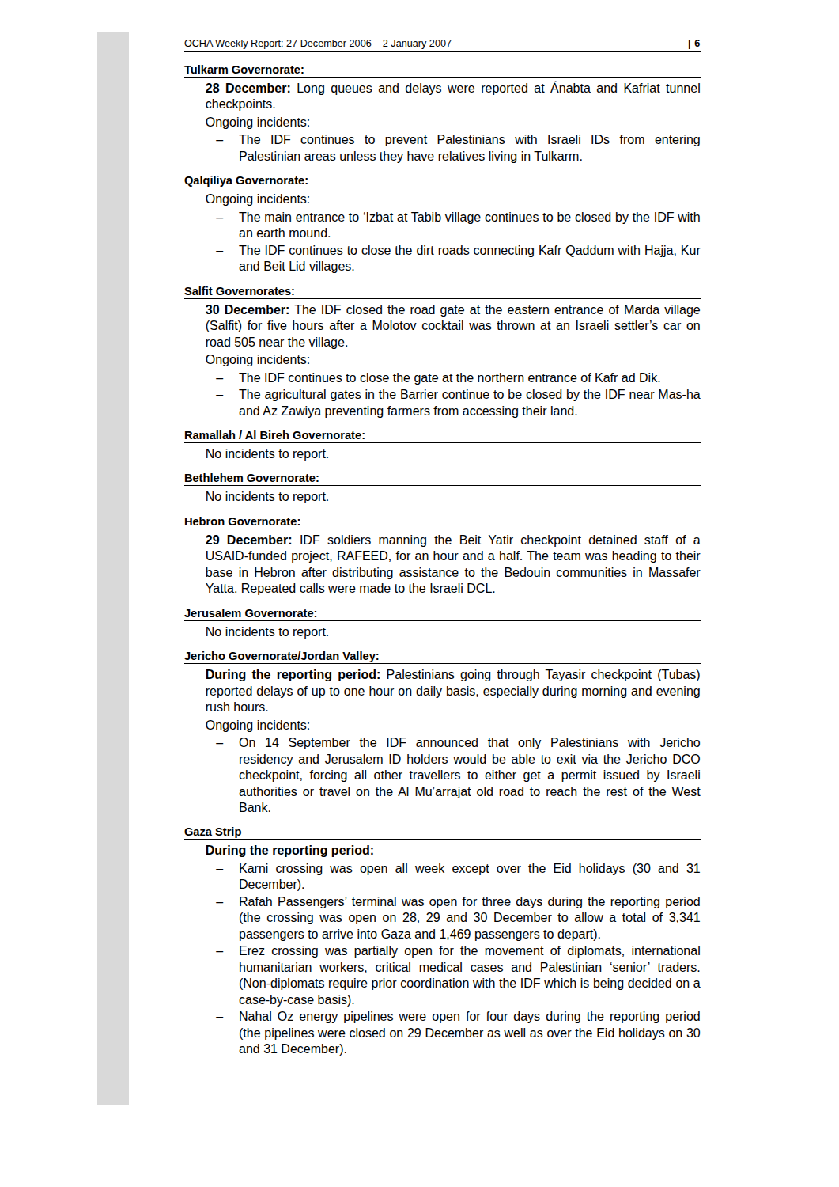OCHA Weekly Report: 27 December 2006 – 2 January 2007 | 6
Tulkarm Governorate:
28 December: Long queues and delays were reported at Ánabta and Kafriat tunnel checkpoints.
Ongoing incidents:
The IDF continues to prevent Palestinians with Israeli IDs from entering Palestinian areas unless they have relatives living in Tulkarm.
Qalqiliya Governorate:
Ongoing incidents:
The main entrance to ‘Izbat at Tabib village continues to be closed by the IDF with an earth mound.
The IDF continues to close the dirt roads connecting Kafr Qaddum with Hajja, Kur and Beit Lid villages.
Salfit Governorates:
30 December: The IDF closed the road gate at the eastern entrance of Marda village (Salfit) for five hours after a Molotov cocktail was thrown at an Israeli settler’s car on road 505 near the village.
Ongoing incidents:
The IDF continues to close the gate at the northern entrance of Kafr ad Dik.
The agricultural gates in the Barrier continue to be closed by the IDF near Mas-ha and Az Zawiya preventing farmers from accessing their land.
Ramallah / Al Bireh Governorate:
No incidents to report.
Bethlehem Governorate:
No incidents to report.
Hebron Governorate:
29 December: IDF soldiers manning the Beit Yatir checkpoint detained staff of a USAID-funded project, RAFEED, for an hour and a half. The team was heading to their base in Hebron after distributing assistance to the Bedouin communities in Massafer Yatta. Repeated calls were made to the Israeli DCL.
Jerusalem Governorate:
No incidents to report.
Jericho Governorate/Jordan Valley:
During the reporting period: Palestinians going through Tayasir checkpoint (Tubas) reported delays of up to one hour on daily basis, especially during morning and evening rush hours.
Ongoing incidents:
On 14 September the IDF announced that only Palestinians with Jericho residency and Jerusalem ID holders would be able to exit via the Jericho DCO checkpoint, forcing all other travellers to either get a permit issued by Israeli authorities or travel on the Al Mu’arrajat old road to reach the rest of the West Bank.
Gaza Strip
During the reporting period:
Karni crossing was open all week except over the Eid holidays (30 and 31 December).
Rafah Passengers’ terminal was open for three days during the reporting period (the crossing was open on 28, 29 and 30 December to allow a total of 3,341 passengers to arrive into Gaza and 1,469 passengers to depart).
Erez crossing was partially open for the movement of diplomats, international humanitarian workers, critical medical cases and Palestinian ‘senior’ traders. (Non-diplomats require prior coordination with the IDF which is being decided on a case-by-case basis).
Nahal Oz energy pipelines were open for four days during the reporting period (the pipelines were closed on 29 December as well as over the Eid holidays on 30 and 31 December).